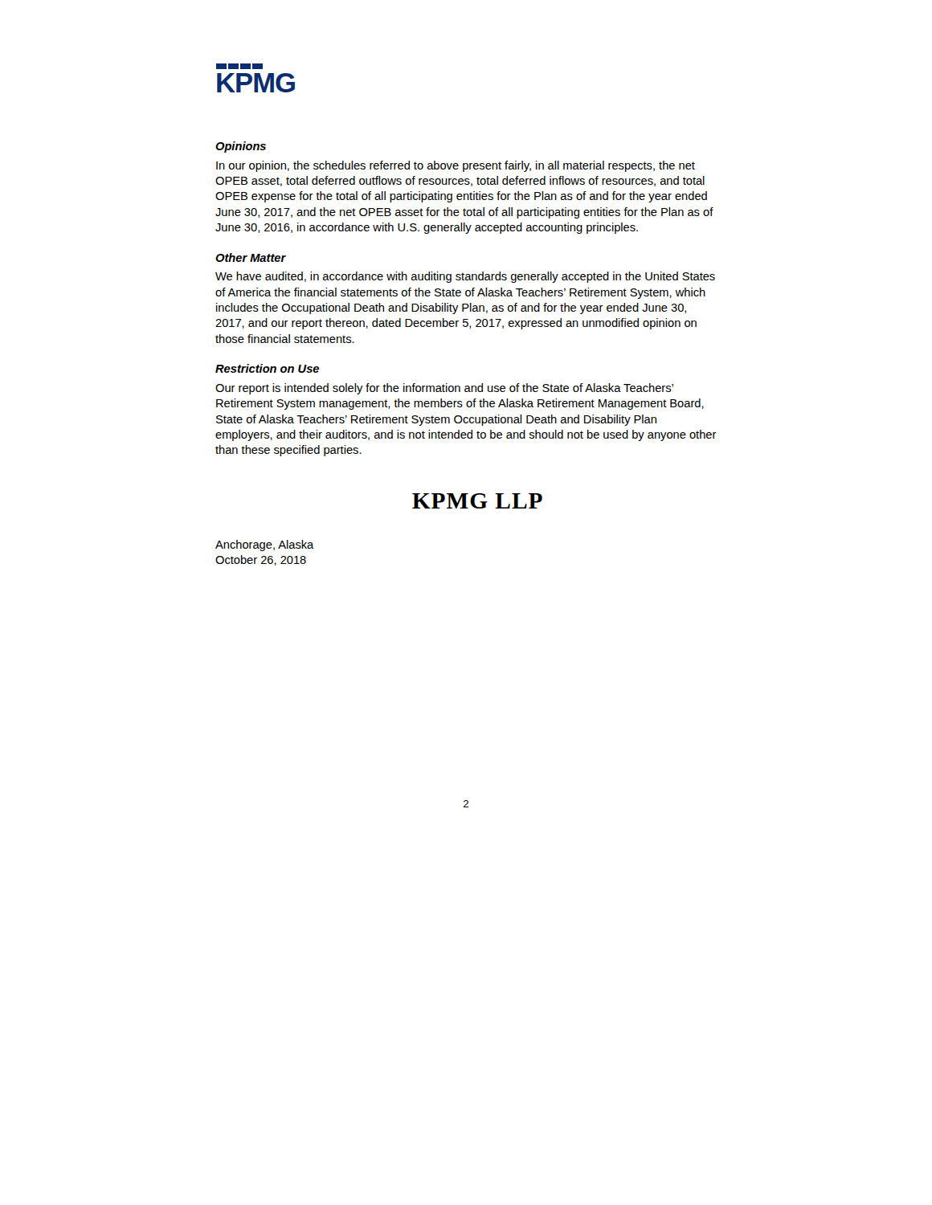KPMG
Opinions
In our opinion, the schedules referred to above present fairly, in all material respects, the net OPEB asset, total deferred outflows of resources, total deferred inflows of resources, and total OPEB expense for the total of all participating entities for the Plan as of and for the year ended June 30, 2017, and the net OPEB asset for the total of all participating entities for the Plan as of June 30, 2016, in accordance with U.S. generally accepted accounting principles.
Other Matter
We have audited, in accordance with auditing standards generally accepted in the United States of America the financial statements of the State of Alaska Teachers’ Retirement System, which includes the Occupational Death and Disability Plan, as of and for the year ended June 30, 2017, and our report thereon, dated December 5, 2017, expressed an unmodified opinion on those financial statements.
Restriction on Use
Our report is intended solely for the information and use of the State of Alaska Teachers’ Retirement System management, the members of the Alaska Retirement Management Board, State of Alaska Teachers’ Retirement System Occupational Death and Disability Plan employers, and their auditors, and is not intended to be and should not be used by anyone other than these specified parties.
KPMG LLP
Anchorage, Alaska
October 26, 2018
2